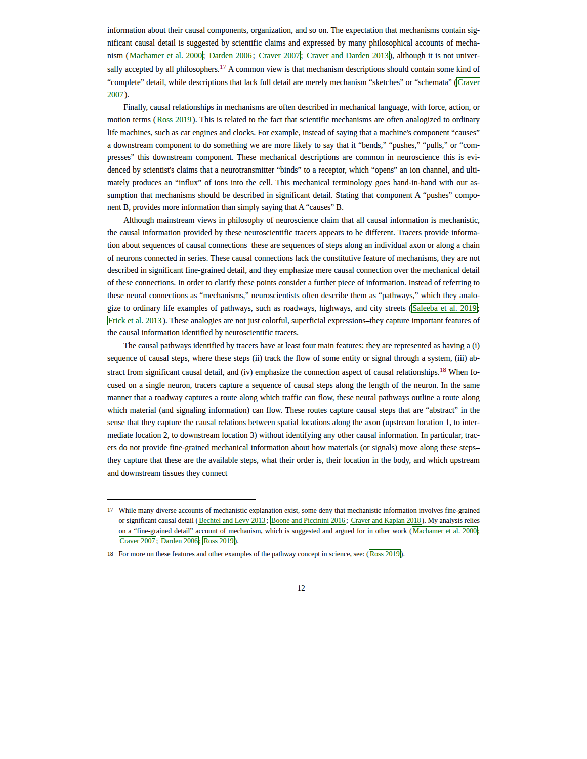information about their causal components, organization, and so on. The expectation that mechanisms contain significant causal detail is suggested by scientific claims and expressed by many philosophical accounts of mechanism (Machamer et al. 2000; Darden 2006; Craver 2007; Craver and Darden 2013), although it is not universally accepted by all philosophers.17 A common view is that mechanism descriptions should contain some kind of “complete” detail, while descriptions that lack full detail are merely mechanism “sketches” or “schemata” (Craver 2007).
Finally, causal relationships in mechanisms are often described in mechanical language, with force, action, or motion terms (Ross 2019). This is related to the fact that scientific mechanisms are often analogized to ordinary life machines, such as car engines and clocks. For example, instead of saying that a machine's component “causes” a downstream component to do something we are more likely to say that it “bends,” “pushes,” “pulls,” or “compresses” this downstream component. These mechanical descriptions are common in neuroscience–this is evidenced by scientist's claims that a neurotransmitter “binds” to a receptor, which “opens” an ion channel, and ultimately produces an “influx” of ions into the cell. This mechanical terminology goes hand-in-hand with our assumption that mechanisms should be described in significant detail. Stating that component A “pushes” component B, provides more information than simply saying that A “causes” B.
Although mainstream views in philosophy of neuroscience claim that all causal information is mechanistic, the causal information provided by these neuroscientific tracers appears to be different. Tracers provide information about sequences of causal connections–these are sequences of steps along an individual axon or along a chain of neurons connected in series. These causal connections lack the constitutive feature of mechanisms, they are not described in significant fine-grained detail, and they emphasize mere causal connection over the mechanical detail of these connections. In order to clarify these points consider a further piece of information. Instead of referring to these neural connections as “mechanisms,” neuroscientists often describe them as “pathways,” which they analogize to ordinary life examples of pathways, such as roadways, highways, and city streets (Saleeba et al. 2019; Frick et al. 2013). These analogies are not just colorful, superficial expressions–they capture important features of the causal information identified by neuroscientific tracers.
The causal pathways identified by tracers have at least four main features: they are represented as having a (i) sequence of causal steps, where these steps (ii) track the flow of some entity or signal through a system, (iii) abstract from significant causal detail, and (iv) emphasize the connection aspect of causal relationships.18 When focused on a single neuron, tracers capture a sequence of causal steps along the length of the neuron. In the same manner that a roadway captures a route along which traffic can flow, these neural pathways outline a route along which material (and signaling information) can flow. These routes capture causal steps that are “abstract” in the sense that they capture the causal relations between spatial locations along the axon (upstream location 1, to intermediate location 2, to downstream location 3) without identifying any other causal information. In particular, tracers do not provide fine-grained mechanical information about how materials (or signals) move along these steps–they capture that these are the available steps, what their order is, their location in the body, and which upstream and downstream tissues they connect
17While many diverse accounts of mechanistic explanation exist, some deny that mechanistic information involves fine-grained or significant causal detail (Bechtel and Levy 2013; Boone and Piccinini 2016; Craver and Kaplan 2018). My analysis relies on a “fine-grained detail” account of mechanism, which is suggested and argued for in other work (Machamer et al. 2000; Craver 2007; Darden 2006; Ross 2019).
18For more on these features and other examples of the pathway concept in science, see: (Ross 2019).
12